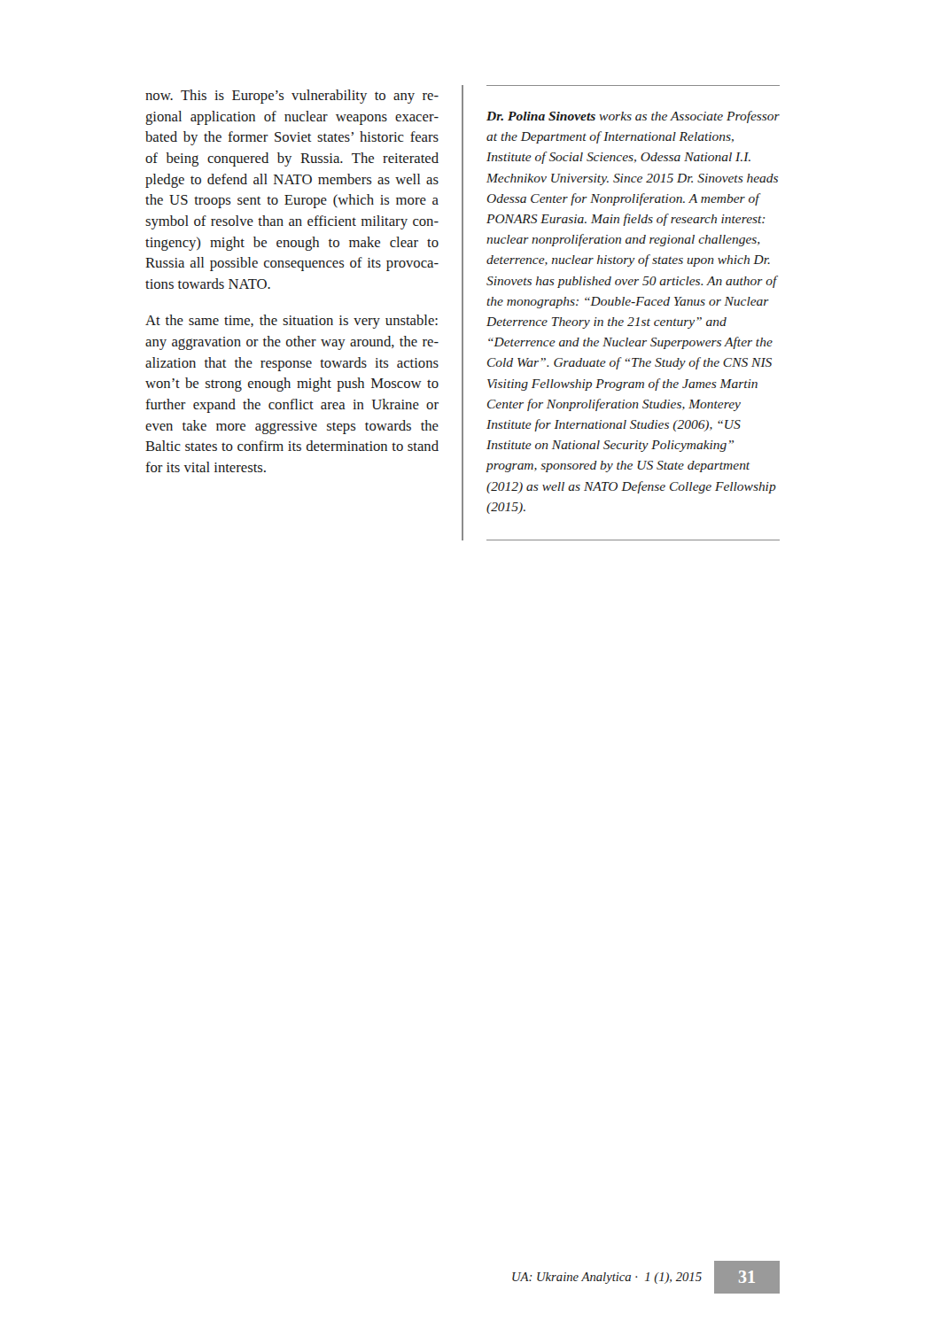now. This is Europe’s vulnerability to any regional application of nuclear weapons exacerbated by the former Soviet states’ historic fears of being conquered by Russia. The reiterated pledge to defend all NATO members as well as the US troops sent to Europe (which is more a symbol of resolve than an efficient military contingency) might be enough to make clear to Russia all possible consequences of its provocations towards NATO.
At the same time, the situation is very unstable: any aggravation or the other way around, the realization that the response towards its actions won’t be strong enough might push Moscow to further expand the conflict area in Ukraine or even take more aggressive steps towards the Baltic states to confirm its determination to stand for its vital interests.
Dr. Polina Sinovets works as the Associate Professor at the Department of International Relations, Institute of Social Sciences, Odessa National I.I. Mechnikov University. Since 2015 Dr. Sinovets heads Odessa Center for Nonproliferation. A member of PONARS Eurasia. Main fields of research interest: nuclear nonproliferation and regional challenges, deterrence, nuclear history of states upon which Dr. Sinovets has published over 50 articles. An author of the monographs: “Double-Faced Yanus or Nuclear Deterrence Theory in the 21st century” and “Deterrence and the Nuclear Superpowers After the Cold War”. Graduate of “The Study of the CNS NIS Visiting Fellowship Program of the James Martin Center for Nonproliferation Studies, Monterey Institute for International Studies (2006), “US Institute on National Security Policymaking” program, sponsored by the US State department (2012) as well as NATO Defense College Fellowship (2015).
UA: Ukraine Analytica · 1 (1), 2015
31